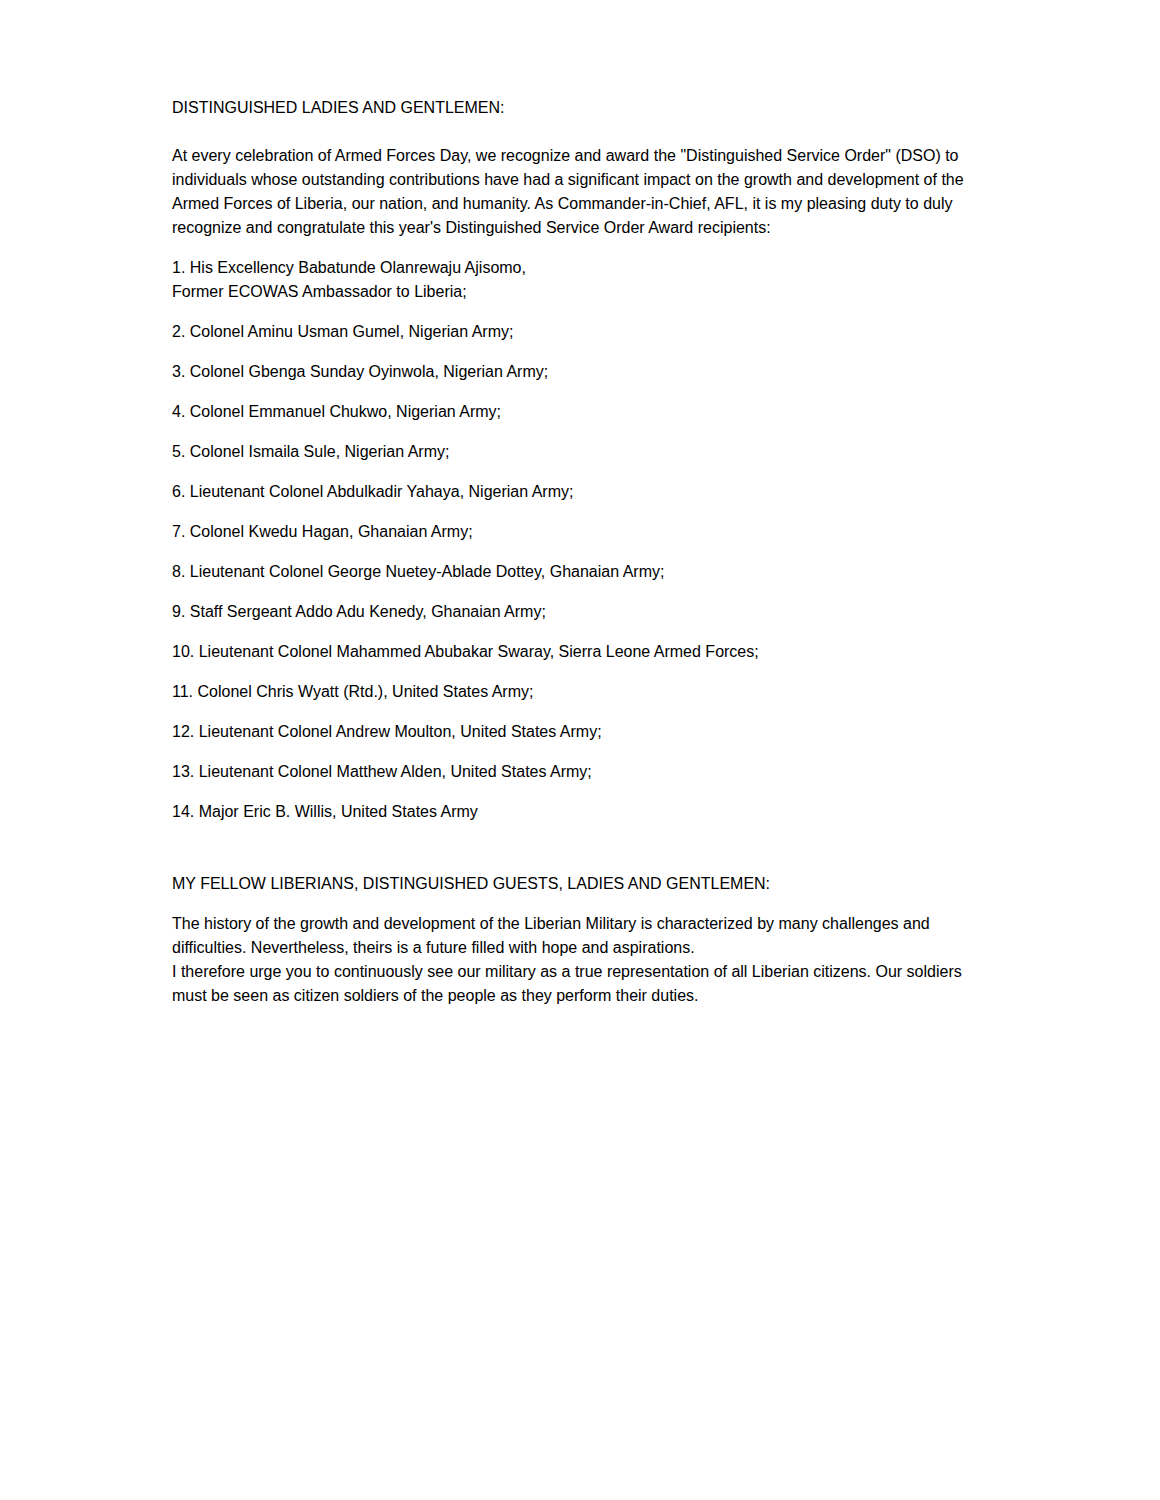DISTINGUISHED LADIES AND GENTLEMEN:
At every celebration of Armed Forces Day, we recognize and award the "Distinguished Service Order" (DSO) to individuals whose outstanding contributions have had a significant impact on the growth and development of the Armed Forces of Liberia, our nation, and humanity. As Commander-in-Chief, AFL, it is my pleasing duty to duly recognize and congratulate this year's Distinguished Service Order Award recipients:
1. His Excellency Babatunde Olanrewaju Ajisomo,Former ECOWAS Ambassador to Liberia;
2. Colonel Aminu Usman Gumel, Nigerian Army;
3. Colonel Gbenga Sunday Oyinwola, Nigerian Army;
4. Colonel Emmanuel Chukwo, Nigerian Army;
5. Colonel Ismaila Sule, Nigerian Army;
6. Lieutenant Colonel Abdulkadir Yahaya, Nigerian Army;
7. Colonel Kwedu Hagan, Ghanaian Army;
8. Lieutenant Colonel George Nuetey-Ablade Dottey, Ghanaian Army;
9. Staff Sergeant Addo Adu Kenedy, Ghanaian Army;
10. Lieutenant Colonel Mahammed Abubakar Swaray, Sierra Leone Armed Forces;
11. Colonel Chris Wyatt (Rtd.), United States Army;
12. Lieutenant Colonel Andrew Moulton, United States Army;
13. Lieutenant Colonel Matthew Alden, United States Army;
14. Major Eric B. Willis, United States Army
MY FELLOW LIBERIANS, DISTINGUISHED GUESTS, LADIES AND GENTLEMEN:
The history of the growth and development of the Liberian Military is characterized by many challenges and difficulties. Nevertheless, theirs is a future filled with hope and aspirations.
I therefore urge you to continuously see our military as a true representation of all Liberian citizens. Our soldiers must be seen as citizen soldiers of the people as they perform their duties.